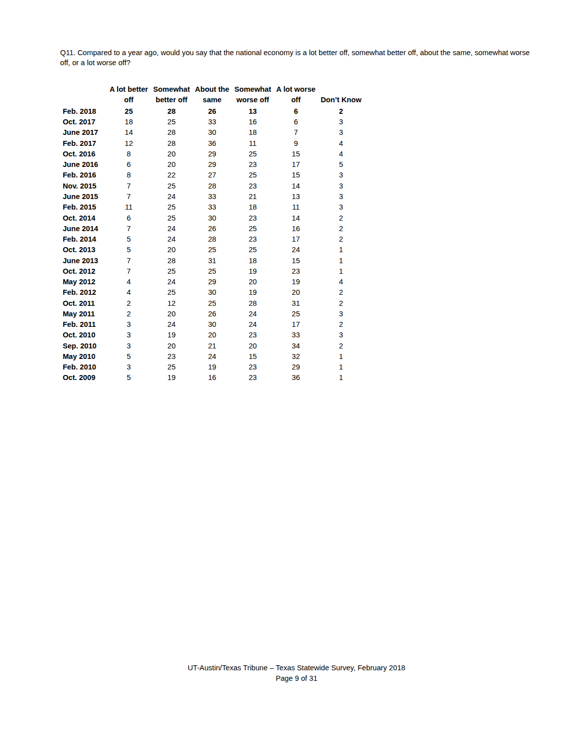Q11. Compared to a year ago, would you say that the national economy is a lot better off, somewhat better off, about the same, somewhat worse off, or a lot worse off?
| | A lot better off | Somewhat better off | About the same | Somewhat worse off | A lot worse off | Don’t Know |
| --- | --- | --- | --- | --- | --- | --- |
| Feb. 2018 | 25 | 28 | 26 | 13 | 6 | 2 |
| Oct. 2017 | 18 | 25 | 33 | 16 | 6 | 3 |
| June 2017 | 14 | 28 | 30 | 18 | 7 | 3 |
| Feb. 2017 | 12 | 28 | 36 | 11 | 9 | 4 |
| Oct. 2016 | 8 | 20 | 29 | 25 | 15 | 4 |
| June 2016 | 6 | 20 | 29 | 23 | 17 | 5 |
| Feb. 2016 | 8 | 22 | 27 | 25 | 15 | 3 |
| Nov. 2015 | 7 | 25 | 28 | 23 | 14 | 3 |
| June 2015 | 7 | 24 | 33 | 21 | 13 | 3 |
| Feb. 2015 | 11 | 25 | 33 | 18 | 11 | 3 |
| Oct. 2014 | 6 | 25 | 30 | 23 | 14 | 2 |
| June 2014 | 7 | 24 | 26 | 25 | 16 | 2 |
| Feb. 2014 | 5 | 24 | 28 | 23 | 17 | 2 |
| Oct. 2013 | 5 | 20 | 25 | 25 | 24 | 1 |
| June 2013 | 7 | 28 | 31 | 18 | 15 | 1 |
| Oct. 2012 | 7 | 25 | 25 | 19 | 23 | 1 |
| May 2012 | 4 | 24 | 29 | 20 | 19 | 4 |
| Feb. 2012 | 4 | 25 | 30 | 19 | 20 | 2 |
| Oct. 2011 | 2 | 12 | 25 | 28 | 31 | 2 |
| May 2011 | 2 | 20 | 26 | 24 | 25 | 3 |
| Feb. 2011 | 3 | 24 | 30 | 24 | 17 | 2 |
| Oct. 2010 | 3 | 19 | 20 | 23 | 33 | 3 |
| Sep. 2010 | 3 | 20 | 21 | 20 | 34 | 2 |
| May 2010 | 5 | 23 | 24 | 15 | 32 | 1 |
| Feb. 2010 | 3 | 25 | 19 | 23 | 29 | 1 |
| Oct. 2009 | 5 | 19 | 16 | 23 | 36 | 1 |
UT-Austin/Texas Tribune – Texas Statewide Survey, February 2018
Page 9 of 31